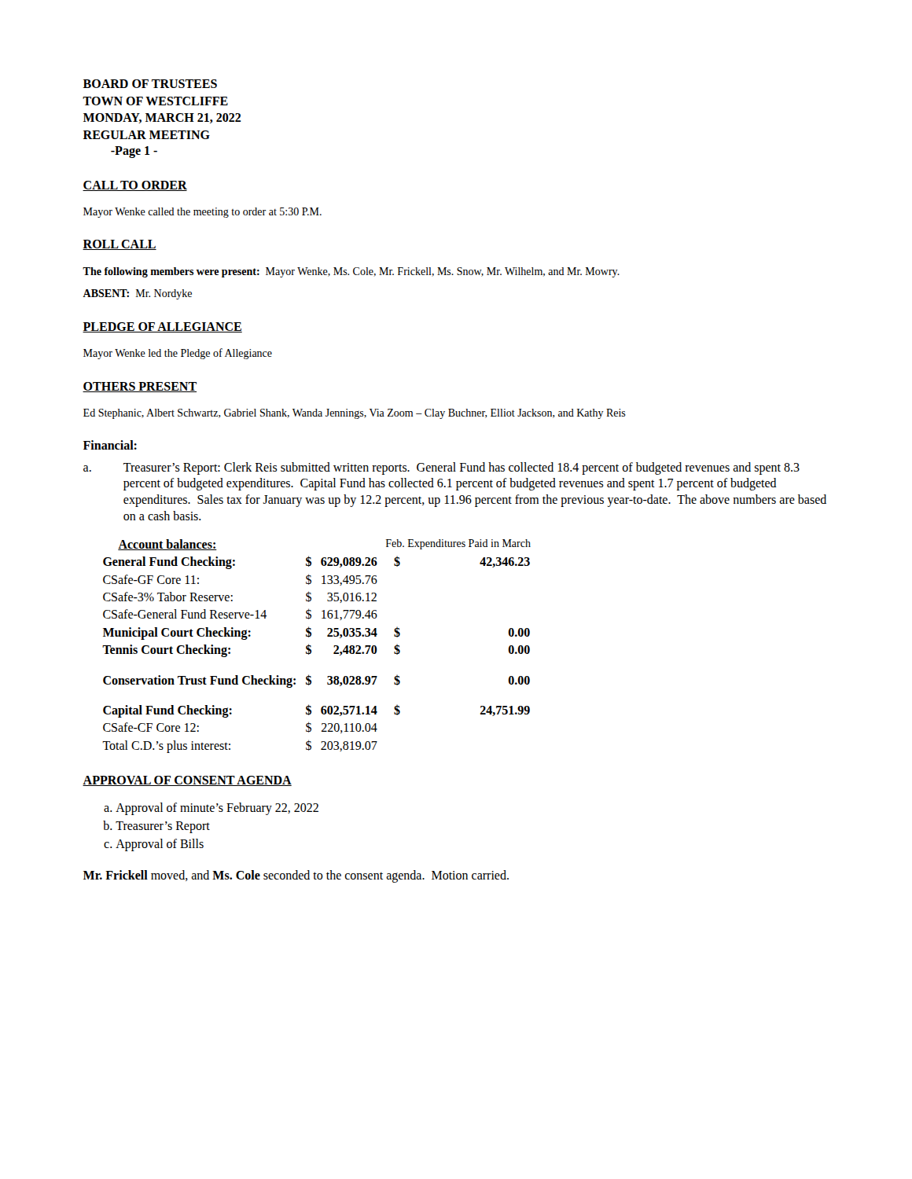Board of Trustees
Town of Westcliffe
Monday, March 21, 2022
Regular Meeting
-Page 1 -
Call to Order
Mayor Wenke called the meeting to order at 5:30 P.M.
Roll Call
The following members were present: Mayor Wenke, Ms. Cole, Mr. Frickell, Ms. Snow, Mr. Wilhelm, and Mr. Mowry.
ABSENT: Mr. Nordyke
Pledge of Allegiance
Mayor Wenke led the Pledge of Allegiance
Others Present
Ed Stephanic, Albert Schwartz, Gabriel Shank, Wanda Jennings, Via Zoom – Clay Buchner, Elliot Jackson, and Kathy Reis
Financial:
a.
Treasurer’s Report: Clerk Reis submitted written reports. General Fund has collected 18.4 percent of budgeted revenues and spent 8.3 percent of budgeted expenditures. Capital Fund has collected 6.1 percent of budgeted revenues and spent 1.7 percent of budgeted expenditures. Sales tax for January was up by 12.2 percent, up 11.96 percent from the previous year-to-date. The above numbers are based on a cash basis.
| Account balances: | Feb. Expenditures Paid in March |
| --- | --- |
| General Fund Checking: | $ | 629,089.26 | $ | 42,346.23 |
| CSafe-GF Core 11: | $ | 133,495.76 | | |
| CSafe-3% Tabor Reserve: | $ | 35,016.12 | | |
| CSafe-General Fund Reserve-14 | $ | 161,779.46 | | |
| Municipal Court Checking: | $ | 25,035.34 | $ | 0.00 |
| Tennis Court Checking: | $ | 2,482.70 | $ | 0.00 |
| Conservation Trust Fund Checking: | $ | 38,028.97 | $ | 0.00 |
| Capital Fund Checking: | $ | 602,571.14 | $ | 24,751.99 |
| CSafe-CF Core 12: | $ | 220,110.04 | | |
| Total C.D.’s plus interest: | $ | 203,819.07 | | |
Approval of Consent Agenda
Approval of minute’s February 22, 2022
Treasurer’s Report
Approval of Bills
Mr. Frickell moved, and Ms. Cole seconded to the consent agenda. Motion carried.